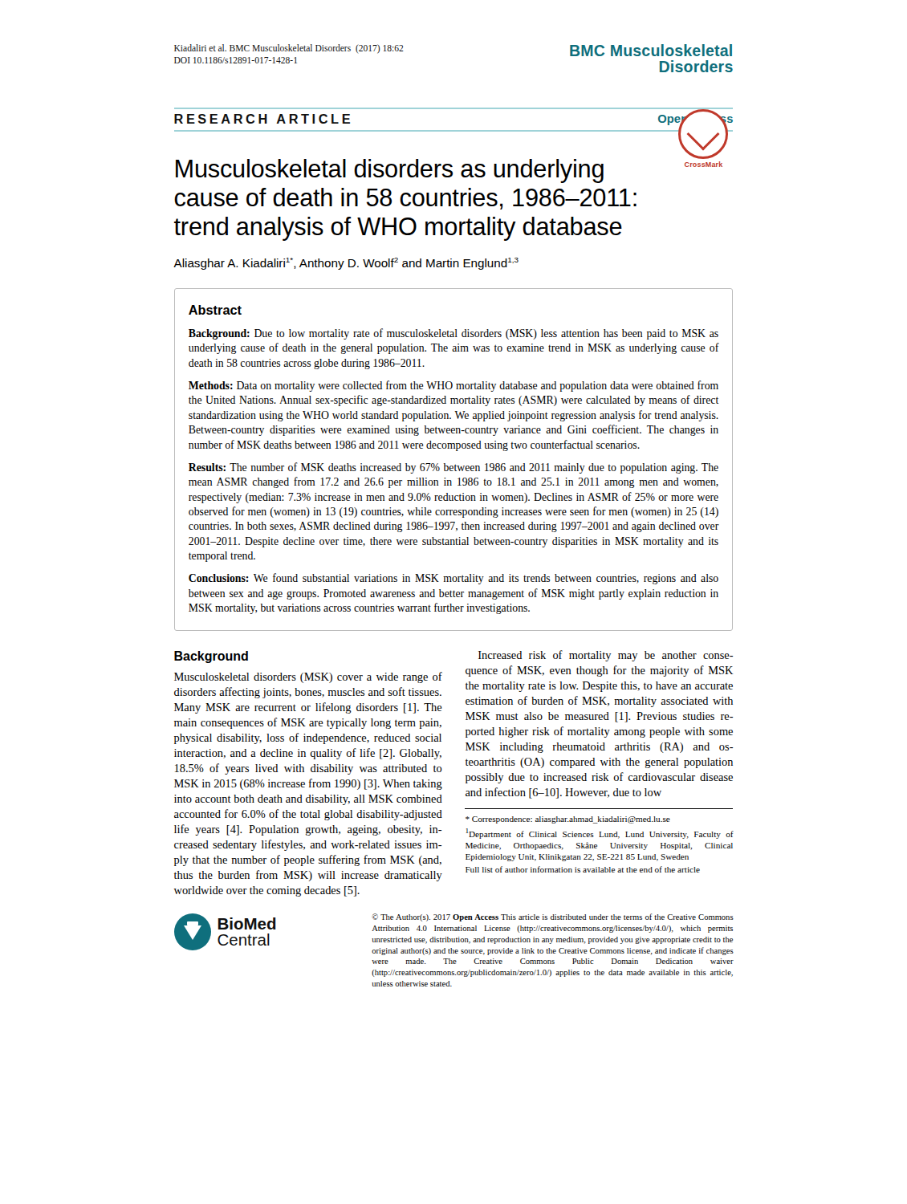Kiadaliri et al. BMC Musculoskeletal Disorders (2017) 18:62
DOI 10.1186/s12891-017-1428-1
BMC Musculoskeletal
Disorders
RESEARCH ARTICLE
Open Access
CrossMark
Musculoskeletal disorders as underlying cause of death in 58 countries, 1986–2011: trend analysis of WHO mortality database
Aliasghar A. Kiadaliri1*, Anthony D. Woolf2 and Martin Englund1,3
Abstract
Background: Due to low mortality rate of musculoskeletal disorders (MSK) less attention has been paid to MSK as underlying cause of death in the general population. The aim was to examine trend in MSK as underlying cause of death in 58 countries across globe during 1986–2011.
Methods: Data on mortality were collected from the WHO mortality database and population data were obtained from the United Nations. Annual sex-specific age-standardized mortality rates (ASMR) were calculated by means of direct standardization using the WHO world standard population. We applied joinpoint regression analysis for trend analysis. Between-country disparities were examined using between-country variance and Gini coefficient. The changes in number of MSK deaths between 1986 and 2011 were decomposed using two counterfactual scenarios.
Results: The number of MSK deaths increased by 67% between 1986 and 2011 mainly due to population aging. The mean ASMR changed from 17.2 and 26.6 per million in 1986 to 18.1 and 25.1 in 2011 among men and women, respectively (median: 7.3% increase in men and 9.0% reduction in women). Declines in ASMR of 25% or more were observed for men (women) in 13 (19) countries, while corresponding increases were seen for men (women) in 25 (14) countries. In both sexes, ASMR declined during 1986–1997, then increased during 1997–2001 and again declined over 2001–2011. Despite decline over time, there were substantial between-country disparities in MSK mortality and its temporal trend.
Conclusions: We found substantial variations in MSK mortality and its trends between countries, regions and also between sex and age groups. Promoted awareness and better management of MSK might partly explain reduction in MSK mortality, but variations across countries warrant further investigations.
Background
Musculoskeletal disorders (MSK) cover a wide range of disorders affecting joints, bones, muscles and soft tissues. Many MSK are recurrent or lifelong disorders [1]. The main consequences of MSK are typically long term pain, physical disability, loss of independence, reduced social interaction, and a decline in quality of life [2]. Globally, 18.5% of years lived with disability was attributed to MSK in 2015 (68% increase from 1990) [3]. When taking into account both death and disability, all MSK combined accounted for 6.0% of the total global disability-adjusted life years [4]. Population growth, ageing, obesity, increased sedentary lifestyles, and work-related issues imply that the number of people suffering from MSK (and, thus the burden from MSK) will increase dramatically worldwide over the coming decades [5].
Increased risk of mortality may be another consequence of MSK, even though for the majority of MSK the mortality rate is low. Despite this, to have an accurate estimation of burden of MSK, mortality associated with MSK must also be measured [1]. Previous studies reported higher risk of mortality among people with some MSK including rheumatoid arthritis (RA) and osteoarthritis (OA) compared with the general population possibly due to increased risk of cardiovascular disease and infection [6–10]. However, due to low
* Correspondence: aliasghar.ahmad_kiadaliri@med.lu.se
1Department of Clinical Sciences Lund, Lund University, Faculty of Medicine, Orthopaedics, Skåne University Hospital, Clinical Epidemiology Unit, Klinikgatan 22, SE-221 85 Lund, Sweden
Full list of author information is available at the end of the article
BioMed
Central
© The Author(s). 2017 Open Access This article is distributed under the terms of the Creative Commons Attribution 4.0 International License (http://creativecommons.org/licenses/by/4.0/), which permits unrestricted use, distribution, and reproduction in any medium, provided you give appropriate credit to the original author(s) and the source, provide a link to the Creative Commons license, and indicate if changes were made. The Creative Commons Public Domain Dedication waiver (http://creativecommons.org/publicdomain/zero/1.0/) applies to the data made available in this article, unless otherwise stated.